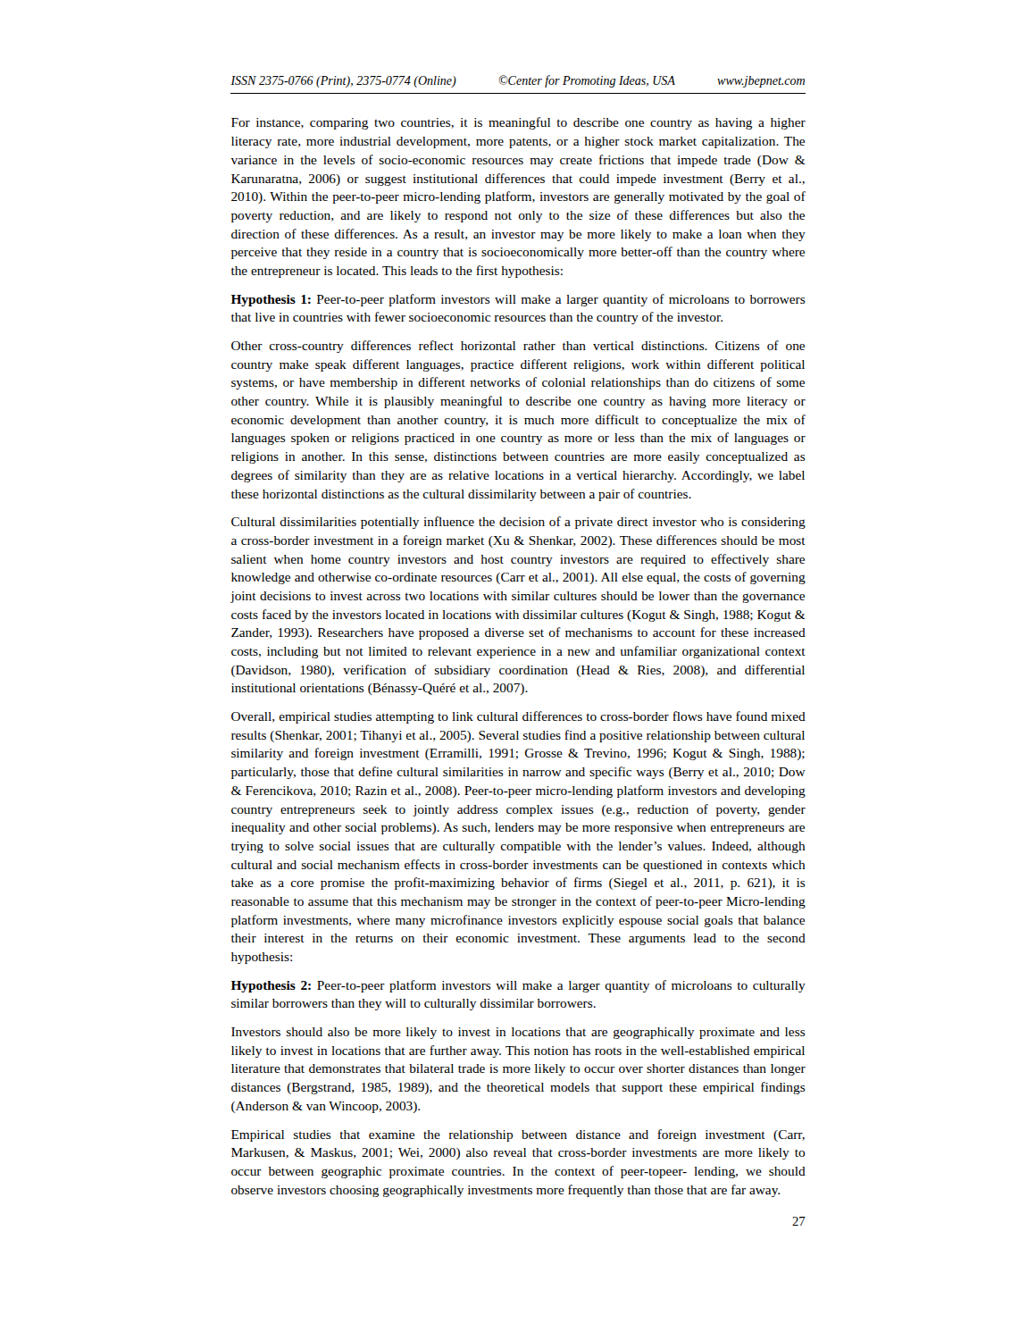ISSN 2375-0766 (Print), 2375-0774 (Online) ©Center for Promoting Ideas, USA www.jbepnet.com
For instance, comparing two countries, it is meaningful to describe one country as having a higher literacy rate, more industrial development, more patents, or a higher stock market capitalization. The variance in the levels of socio-economic resources may create frictions that impede trade (Dow & Karunaratna, 2006) or suggest institutional differences that could impede investment (Berry et al., 2010). Within the peer-to-peer micro-lending platform, investors are generally motivated by the goal of poverty reduction, and are likely to respond not only to the size of these differences but also the direction of these differences. As a result, an investor may be more likely to make a loan when they perceive that they reside in a country that is socioeconomically more better-off than the country where the entrepreneur is located. This leads to the first hypothesis:
Hypothesis 1: Peer-to-peer platform investors will make a larger quantity of microloans to borrowers that live in countries with fewer socioeconomic resources than the country of the investor.
Other cross-country differences reflect horizontal rather than vertical distinctions. Citizens of one country make speak different languages, practice different religions, work within different political systems, or have membership in different networks of colonial relationships than do citizens of some other country. While it is plausibly meaningful to describe one country as having more literacy or economic development than another country, it is much more difficult to conceptualize the mix of languages spoken or religions practiced in one country as more or less than the mix of languages or religions in another. In this sense, distinctions between countries are more easily conceptualized as degrees of similarity than they are as relative locations in a vertical hierarchy. Accordingly, we label these horizontal distinctions as the cultural dissimilarity between a pair of countries.
Cultural dissimilarities potentially influence the decision of a private direct investor who is considering a cross-border investment in a foreign market (Xu & Shenkar, 2002). These differences should be most salient when home country investors and host country investors are required to effectively share knowledge and otherwise co-ordinate resources (Carr et al., 2001). All else equal, the costs of governing joint decisions to invest across two locations with similar cultures should be lower than the governance costs faced by the investors located in locations with dissimilar cultures (Kogut & Singh, 1988; Kogut & Zander, 1993). Researchers have proposed a diverse set of mechanisms to account for these increased costs, including but not limited to relevant experience in a new and unfamiliar organizational context (Davidson, 1980), verification of subsidiary coordination (Head & Ries, 2008), and differential institutional orientations (Bénassy-Quéré et al., 2007).
Overall, empirical studies attempting to link cultural differences to cross-border flows have found mixed results (Shenkar, 2001; Tihanyi et al., 2005). Several studies find a positive relationship between cultural similarity and foreign investment (Erramilli, 1991; Grosse & Trevino, 1996; Kogut & Singh, 1988); particularly, those that define cultural similarities in narrow and specific ways (Berry et al., 2010; Dow & Ferencikova, 2010; Razin et al., 2008). Peer-to-peer micro-lending platform investors and developing country entrepreneurs seek to jointly address complex issues (e.g., reduction of poverty, gender inequality and other social problems). As such, lenders may be more responsive when entrepreneurs are trying to solve social issues that are culturally compatible with the lender’s values. Indeed, although cultural and social mechanism effects in cross-border investments can be questioned in contexts which take as a core promise the profit-maximizing behavior of firms (Siegel et al., 2011, p. 621), it is reasonable to assume that this mechanism may be stronger in the context of peer-to-peer Micro-lending platform investments, where many microfinance investors explicitly espouse social goals that balance their interest in the returns on their economic investment. These arguments lead to the second hypothesis:
Hypothesis 2: Peer-to-peer platform investors will make a larger quantity of microloans to culturally similar borrowers than they will to culturally dissimilar borrowers.
Investors should also be more likely to invest in locations that are geographically proximate and less likely to invest in locations that are further away. This notion has roots in the well-established empirical literature that demonstrates that bilateral trade is more likely to occur over shorter distances than longer distances (Bergstrand, 1985, 1989), and the theoretical models that support these empirical findings (Anderson & van Wincoop, 2003).
Empirical studies that examine the relationship between distance and foreign investment (Carr, Markusen, & Maskus, 2001; Wei, 2000) also reveal that cross-border investments are more likely to occur between geographic proximate countries. In the context of peer-topeer- lending, we should observe investors choosing geographically investments more frequently than those that are far away.
27